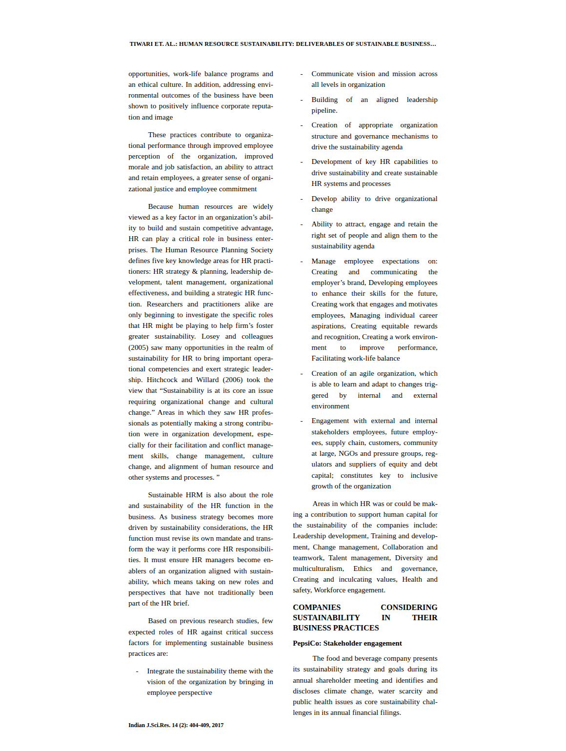TIWARI ET. AL.: HUMAN RESOURCE SUSTAINABILITY: DELIVERABLES OF SUSTAINABLE BUSINESS…
opportunities, work-life balance programs and an ethical culture. In addition, addressing environmental outcomes of the business have been shown to positively influence corporate reputation and image
These practices contribute to organizational performance through improved employee perception of the organization, improved morale and job satisfaction, an ability to attract and retain employees, a greater sense of organizational justice and employee commitment
Because human resources are widely viewed as a key factor in an organization’s ability to build and sustain competitive advantage, HR can play a critical role in business enterprises. The Human Resource Planning Society defines five key knowledge areas for HR practitioners: HR strategy & planning, leadership development, talent management, organizational effectiveness, and building a strategic HR function. Researchers and practitioners alike are only beginning to investigate the specific roles that HR might be playing to help firm’s foster greater sustainability. Losey and colleagues (2005) saw many opportunities in the realm of sustainability for HR to bring important operational competencies and exert strategic leadership. Hitchcock and Willard (2006) took the view that “Sustainability is at its core an issue requiring organizational change and cultural change.” Areas in which they saw HR professionals as potentially making a strong contribution were in organization development, especially for their facilitation and conflict management skills, change management, culture change, and alignment of human resource and other systems and processes. ”
Sustainable HRM is also about the role and sustainability of the HR function in the business. As business strategy becomes more driven by sustainability considerations, the HR function must revise its own mandate and transform the way it performs core HR responsibilities. It must ensure HR managers become enablers of an organization aligned with sustainability, which means taking on new roles and perspectives that have not traditionally been part of the HR brief.
Based on previous research studies, few expected roles of HR against critical success factors for implementing sustainable business practices are:
Integrate the sustainability theme with the vision of the organization by bringing in employee perspective
Communicate vision and mission across all levels in organization
Building of an aligned leadership pipeline.
Creation of appropriate organization structure and governance mechanisms to drive the sustainability agenda
Development of key HR capabilities to drive sustainability and create sustainable HR systems and processes
Develop ability to drive organizational change
Ability to attract, engage and retain the right set of people and align them to the sustainability agenda
Manage employee expectations on: Creating and communicating the employer’s brand, Developing employees to enhance their skills for the future, Creating work that engages and motivates employees, Managing individual career aspirations, Creating equitable rewards and recognition, Creating a work environment to improve performance, Facilitating work-life balance
Creation of an agile organization, which is able to learn and adapt to changes triggered by internal and external environment
Engagement with external and internal stakeholders employees, future employees, supply chain, customers, community at large, NGOs and pressure groups, regulators and suppliers of equity and debt capital; constitutes key to inclusive growth of the organization
Areas in which HR was or could be making a contribution to support human capital for the sustainability of the companies include: Leadership development, Training and development, Change management, Collaboration and teamwork, Talent management, Diversity and multiculturalism, Ethics and governance, Creating and inculcating values, Health and safety, Workforce engagement.
Companies considering sustainability in their business practices
PepsiCo: Stakeholder engagement
The food and beverage company presents its sustainability strategy and goals during its annual shareholder meeting and identifies and discloses climate change, water scarcity and public health issues as core sustainability challenges in its annual financial filings.
Indian J.Sci.Res. 14 (2): 404-409, 2017